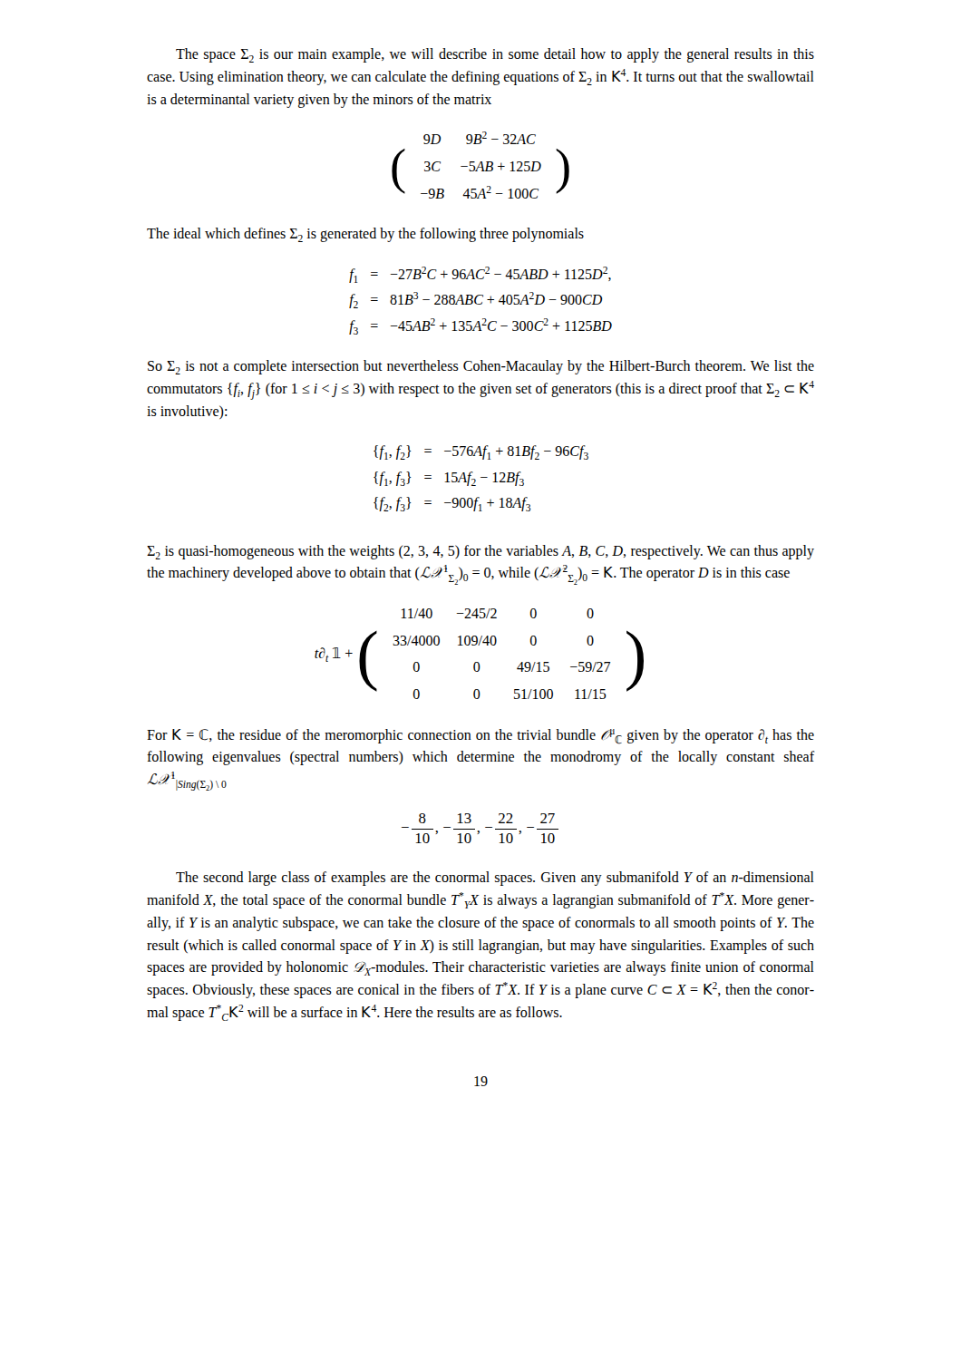The space Σ2 is our main example, we will describe in some detail how to apply the general results in this case. Using elimination theory, we can calculate the defining equations of Σ2 in 𝖪4. It turns out that the swallowtail is a determinantal variety given by the minors of the matrix
(
| 9 D | 9 B 2 − 32 AC |
| 3 C | −5 AB + 125 D |
| −9 B | 45 A 2 − 100 C |
)
The ideal which defines Σ2 is generated by the following three polynomials
| f 1 | = | −27 B 2 C + 96 AC 2 − 45 ABD + 1125 D 2 , |
| f 2 | = | 81 B 3 − 288 ABC + 405 A 2 D − 900 CD |
| f 3 | = | −45 AB 2 + 135 A 2 C − 300 C 2 + 1125 BD |
So Σ2 is not a complete intersection but nevertheless Cohen-Macaulay by the Hilbert-Burch theorem. We list the commutators {fi, fj} (for 1 ≤ i < j ≤ 3) with respect to the given set of generators (this is a direct proof that Σ2 ⊂ 𝖪4 is involutive):
| { f 1 , f 2 } | = | −576 Af 1 + 81 Bf 2 − 96 Cf 3 |
| { f 1 , f 3 } | = | 15 Af 2 − 12 Bf 3 |
| { f 2 , f 3 } | = | −900 f 1 + 18 Af 3 |
Σ2 is quasi-homogeneous with the weights (2, 3, 4, 5) for the variables A, B, C, D, respectively. We can thus apply the machinery developed above to obtain that (ℒ𝒳1Σ2)0 = 0, while (ℒ𝒳2Σ2)0 = 𝖪. The operator D is in this case
t∂t 𝟙 + (
| 11/40 | −245/2 | 0 | 0 |
| 33/4000 | 109/40 | 0 | 0 |
| 0 | 0 | 49/15 | −59/27 |
| 0 | 0 | 51/100 | 11/15 |
)
For 𝖪 = ℂ, the residue of the meromorphic connection on the trivial bundle 𝒪μℂ given by the operator ∂t has the following eigenvalues (spectral numbers) which determine the monodromy of the locally constant sheaf ℒ𝒳1|Sing(Σ2) \ 0
−810, −1310, −2210, −2710
The second large class of examples are the conormal spaces. Given any submanifold Y of an n-dimensional manifold X, the total space of the conormal bundle T*YX is always a lagrangian submanifold of T*X. More generally, if Y is an analytic subspace, we can take the closure of the space of conormals to all smooth points of Y. The result (which is called conormal space of Y in X) is still lagrangian, but may have singularities. Examples of such spaces are provided by holonomic 𝒟X-modules. Their characteristic varieties are always finite union of conormal spaces. Obviously, these spaces are conical in the fibers of T*X. If Y is a plane curve C ⊂ X = 𝖪2, then the conormal space T*C𝖪2 will be a surface in 𝖪4. Here the results are as follows.
19